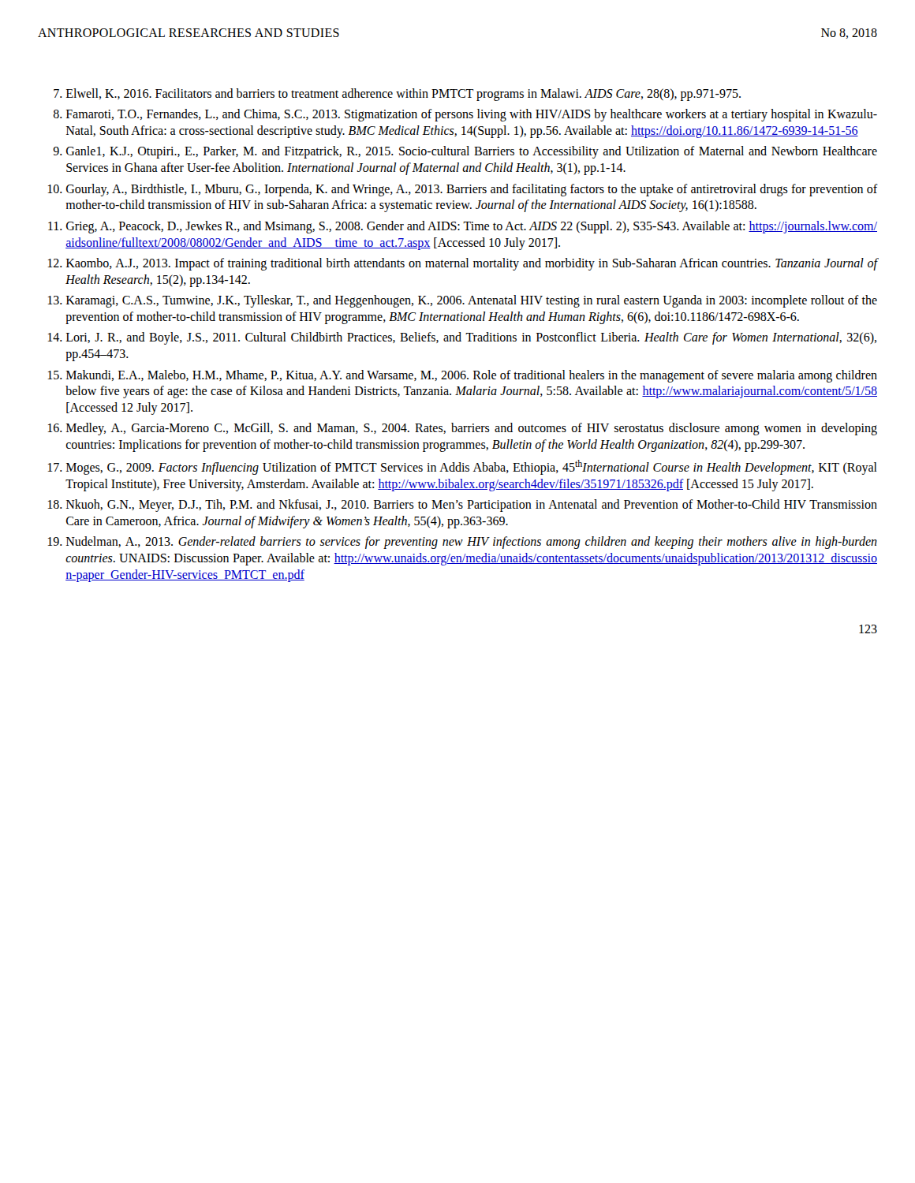ANTHROPOLOGICAL RESEARCHES AND STUDIES No 8, 2018
Elwell, K., 2016. Facilitators and barriers to treatment adherence within PMTCT programs in Malawi. AIDS Care, 28(8), pp.971-975.
Famaroti, T.O., Fernandes, L., and Chima, S.C., 2013. Stigmatization of persons living with HIV/AIDS by healthcare workers at a tertiary hospital in Kwazulu-Natal, South Africa: a cross-sectional descriptive study. BMC Medical Ethics, 14(Suppl. 1), pp.56. Available at: https://doi.org/10.11.86/1472-6939-14-51-56
Ganle1, K.J., Otupiri., E., Parker, M. and Fitzpatrick, R., 2015. Socio-cultural Barriers to Accessibility and Utilization of Maternal and Newborn Healthcare Services in Ghana after User-fee Abolition. International Journal of Maternal and Child Health, 3(1), pp.1-14.
Gourlay, A., Birdthistle, I., Mburu, G., Iorpenda, K. and Wringe, A., 2013. Barriers and facilitating factors to the uptake of antiretroviral drugs for prevention of mother-to-child transmission of HIV in sub-Saharan Africa: a systematic review. Journal of the International AIDS Society, 16(1):18588.
Grieg, A., Peacock, D., Jewkes R., and Msimang, S., 2008. Gender and AIDS: Time to Act. AIDS 22 (Suppl. 2), S35-S43. Available at: https://journals.lww.com/aidsonline/fulltext/2008/08002/Gender_and_AIDS__time_to_act.7.aspx [Accessed 10 July 2017].
Kaombo, A.J., 2013. Impact of training traditional birth attendants on maternal mortality and morbidity in Sub-Saharan African countries. Tanzania Journal of Health Research, 15(2), pp.134-142.
Karamagi, C.A.S., Tumwine, J.K., Tylleskar, T., and Heggenhougen, K., 2006. Antenatal HIV testing in rural eastern Uganda in 2003: incomplete rollout of the prevention of mother-to-child transmission of HIV programme, BMC International Health and Human Rights, 6(6), doi:10.1186/1472-698X-6-6.
Lori, J. R., and Boyle, J.S., 2011. Cultural Childbirth Practices, Beliefs, and Traditions in Postconflict Liberia. Health Care for Women International, 32(6), pp.454–473.
Makundi, E.A., Malebo, H.M., Mhame, P., Kitua, A.Y. and Warsame, M., 2006. Role of traditional healers in the management of severe malaria among children below five years of age: the case of Kilosa and Handeni Districts, Tanzania. Malaria Journal, 5:58. Available at: http://www.malariajournal.com/content/5/1/58 [Accessed 12 July 2017].
Medley, A., Garcia-Moreno C., McGill, S. and Maman, S., 2004. Rates, barriers and outcomes of HIV serostatus disclosure among women in developing countries: Implications for prevention of mother-to-child transmission programmes, Bulletin of the World Health Organization, 82(4), pp.299-307.
Moges, G., 2009. Factors Influencing Utilization of PMTCT Services in Addis Ababa, Ethiopia, 45thInternational Course in Health Development, KIT (Royal Tropical Institute), Free University, Amsterdam. Available at: http://www.bibalex.org/search4dev/files/351971/185326.pdf [Accessed 15 July 2017].
Nkuoh, G.N., Meyer, D.J., Tih, P.M. and Nkfusai, J., 2010. Barriers to Men’s Participation in Antenatal and Prevention of Mother-to-Child HIV Transmission Care in Cameroon, Africa. Journal of Midwifery & Women’s Health, 55(4), pp.363-369.
Nudelman, A., 2013. Gender-related barriers to services for preventing new HIV infections among children and keeping their mothers alive in high-burden countries. UNAIDS: Discussion Paper. Available at: http://www.unaids.org/en/media/unaids/contentassets/documents/unaidspublication/2013/201312_discussion-paper_Gender-HIV-services_PMTCT_en.pdf
123